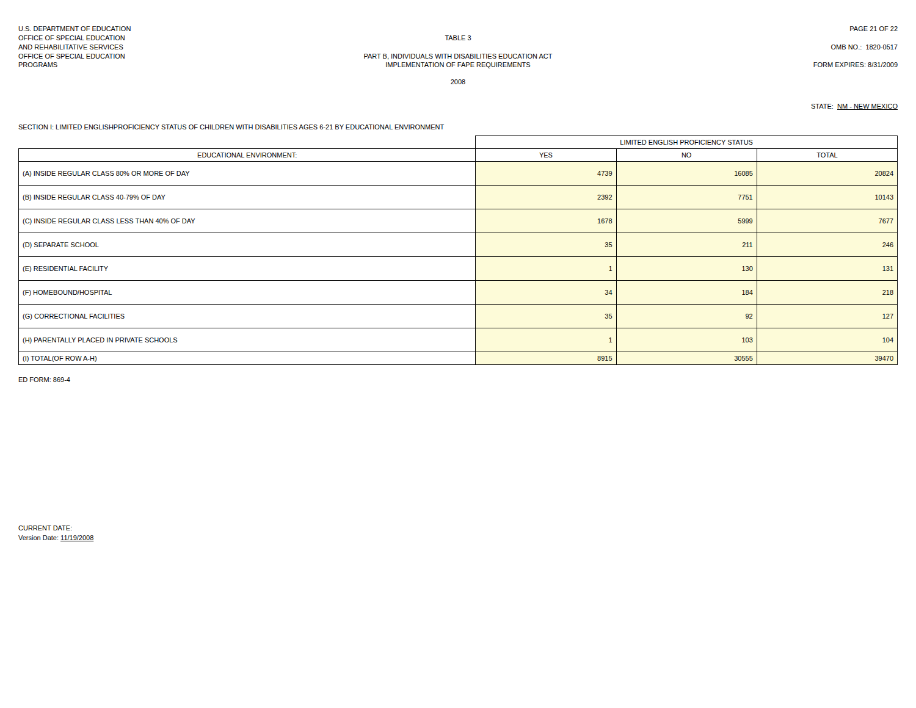U.S. DEPARTMENT OF EDUCATION
OFFICE OF SPECIAL EDUCATION
AND REHABILITATIVE SERVICES
OFFICE OF SPECIAL EDUCATION
PROGRAMS
TABLE 3
PART B, INDIVIDUALS WITH DISABILITIES EDUCATION ACT
IMPLEMENTATION OF FAPE REQUIREMENTS
PAGE 21 OF 22
OMB NO.: 1820-0517
FORM EXPIRES: 8/31/2009
2008
STATE: NM - NEW MEXICO
SECTION I: LIMITED ENGLISHPROFICIENCY STATUS OF CHILDREN WITH DISABILITIES AGES 6-21 BY EDUCATIONAL ENVIRONMENT
| | LIMITED ENGLISH PROFICIENCY STATUS |
| EDUCATIONAL ENVIRONMENT: | YES | NO | TOTAL |
| (A) INSIDE REGULAR CLASS 80% OR MORE OF DAY | 4739 | 16085 | 20824 |
| (B) INSIDE REGULAR CLASS 40-79% OF DAY | 2392 | 7751 | 10143 |
| (C) INSIDE REGULAR CLASS LESS THAN 40% OF DAY | 1678 | 5999 | 7677 |
| (D) SEPARATE SCHOOL | 35 | 211 | 246 |
| (E) RESIDENTIAL FACILITY | 1 | 130 | 131 |
| (F) HOMEBOUND/HOSPITAL | 34 | 184 | 218 |
| (G) CORRECTIONAL FACILITIES | 35 | 92 | 127 |
| (H) PARENTALLY PLACED IN PRIVATE SCHOOLS | 1 | 103 | 104 |
| (I) TOTAL(OF ROW A-H) | 8915 | 30555 | 39470 |
ED FORM: 869-4
CURRENT DATE:
Version Date: 11/19/2008